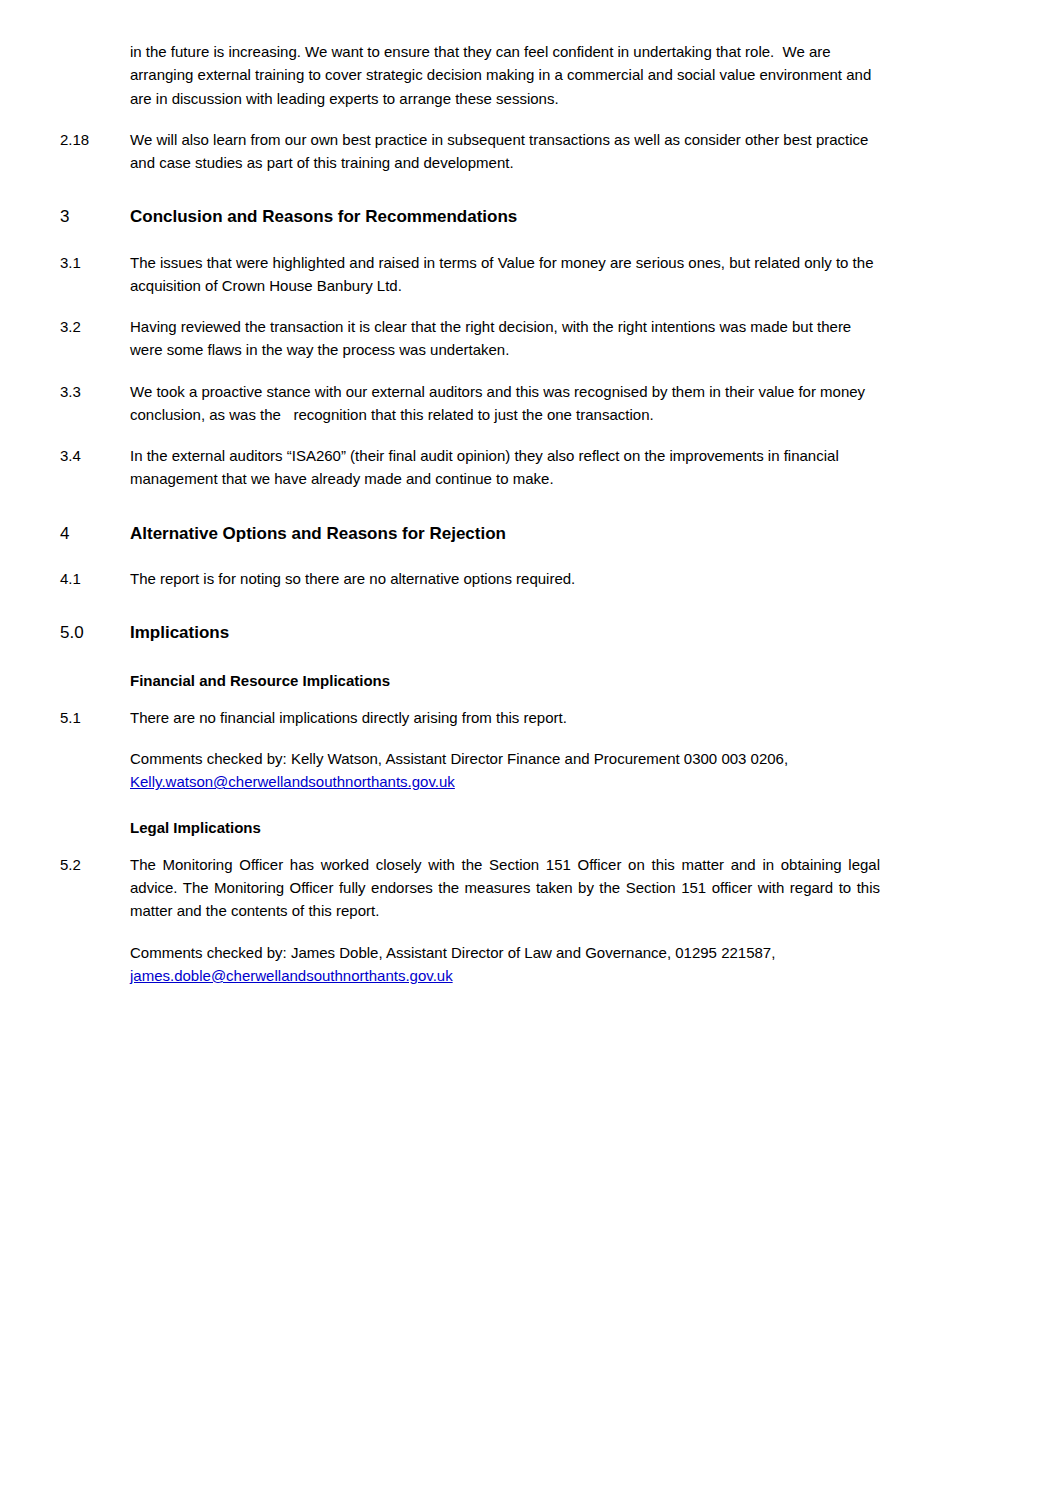in the future is increasing. We want to ensure that they can feel confident in undertaking that role. We are arranging external training to cover strategic decision making in a commercial and social value environment and are in discussion with leading experts to arrange these sessions.
2.18
We will also learn from our own best practice in subsequent transactions as well as consider other best practice and case studies as part of this training and development.
3 Conclusion and Reasons for Recommendations
3.1
The issues that were highlighted and raised in terms of Value for money are serious ones, but related only to the acquisition of Crown House Banbury Ltd.
3.2
Having reviewed the transaction it is clear that the right decision, with the right intentions was made but there were some flaws in the way the process was undertaken.
3.3
We took a proactive stance with our external auditors and this was recognised by them in their value for money conclusion, as was the recognition that this related to just the one transaction.
3.4
In the external auditors “ISA260” (their final audit opinion) they also reflect on the improvements in financial management that we have already made and continue to make.
4 Alternative Options and Reasons for Rejection
4.1
The report is for noting so there are no alternative options required.
5.0 Implications
Financial and Resource Implications
5.1
There are no financial implications directly arising from this report.
Comments checked by: Kelly Watson, Assistant Director Finance and Procurement 0300 003 0206, Kelly.watson@cherwellandsouthnorthants.gov.uk
Legal Implications
5.2
The Monitoring Officer has worked closely with the Section 151 Officer on this matter and in obtaining legal advice. The Monitoring Officer fully endorses the measures taken by the Section 151 officer with regard to this matter and the contents of this report.
Comments checked by: James Doble, Assistant Director of Law and Governance, 01295 221587, james.doble@cherwellandsouthnorthants.gov.uk